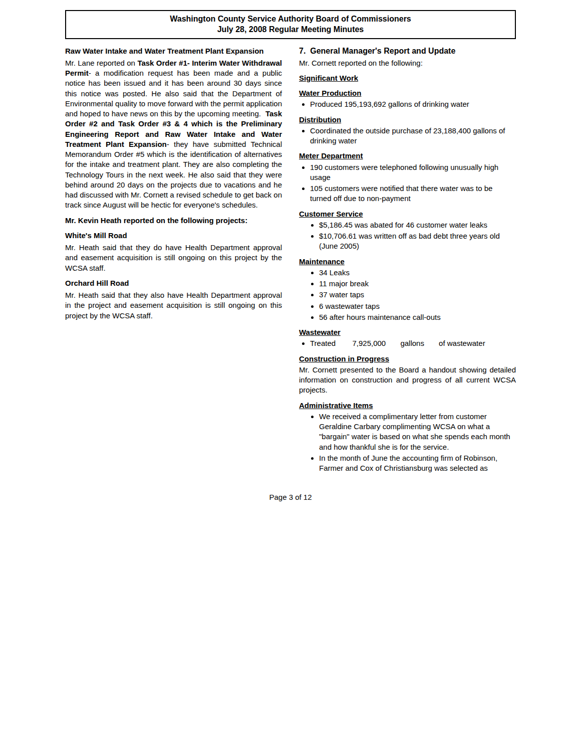Washington County Service Authority Board of Commissioners
July 28, 2008 Regular Meeting Minutes
Raw Water Intake and Water Treatment Plant Expansion
Mr. Lane reported on Task Order #1- Interim Water Withdrawal Permit- a modification request has been made and a public notice has been issued and it has been around 30 days since this notice was posted. He also said that the Department of Environmental quality to move forward with the permit application and hoped to have news on this by the upcoming meeting. Task Order #2 and Task Order #3 & 4 which is the Preliminary Engineering Report and Raw Water Intake and Water Treatment Plant Expansion- they have submitted Technical Memorandum Order #5 which is the identification of alternatives for the intake and treatment plant. They are also completing the Technology Tours in the next week. He also said that they were behind around 20 days on the projects due to vacations and he had discussed with Mr. Cornett a revised schedule to get back on track since August will be hectic for everyone's schedules.
Mr. Kevin Heath reported on the following projects:
White's Mill Road
Mr. Heath said that they do have Health Department approval and easement acquisition is still ongoing on this project by the WCSA staff.
Orchard Hill Road
Mr. Heath said that they also have Health Department approval in the project and easement acquisition is still ongoing on this project by the WCSA staff.
7. General Manager's Report and Update
Mr. Cornett reported on the following:
Significant Work
Water Production
Produced 195,193,692 gallons of drinking water
Distribution
Coordinated the outside purchase of 23,188,400 gallons of drinking water
Meter Department
190 customers were telephoned following unusually high usage
105 customers were notified that there water was to be turned off due to non-payment
Customer Service
$5,186.45 was abated for 46 customer water leaks
$10,706.61 was written off as bad debt three years old (June 2005)
Maintenance
34 Leaks
11 major break
37 water taps
6 wastewater taps
56 after hours maintenance call-outs
Wastewater
Treated 7,925,000 gallons of wastewater
Construction in Progress
Mr. Cornett presented to the Board a handout showing detailed information on construction and progress of all current WCSA projects.
Administrative Items
We received a complimentary letter from customer Geraldine Carbary complimenting WCSA on what a "bargain" water is based on what she spends each month and how thankful she is for the service.
In the month of June the accounting firm of Robinson, Farmer and Cox of Christiansburg was selected as
Page 3 of 12